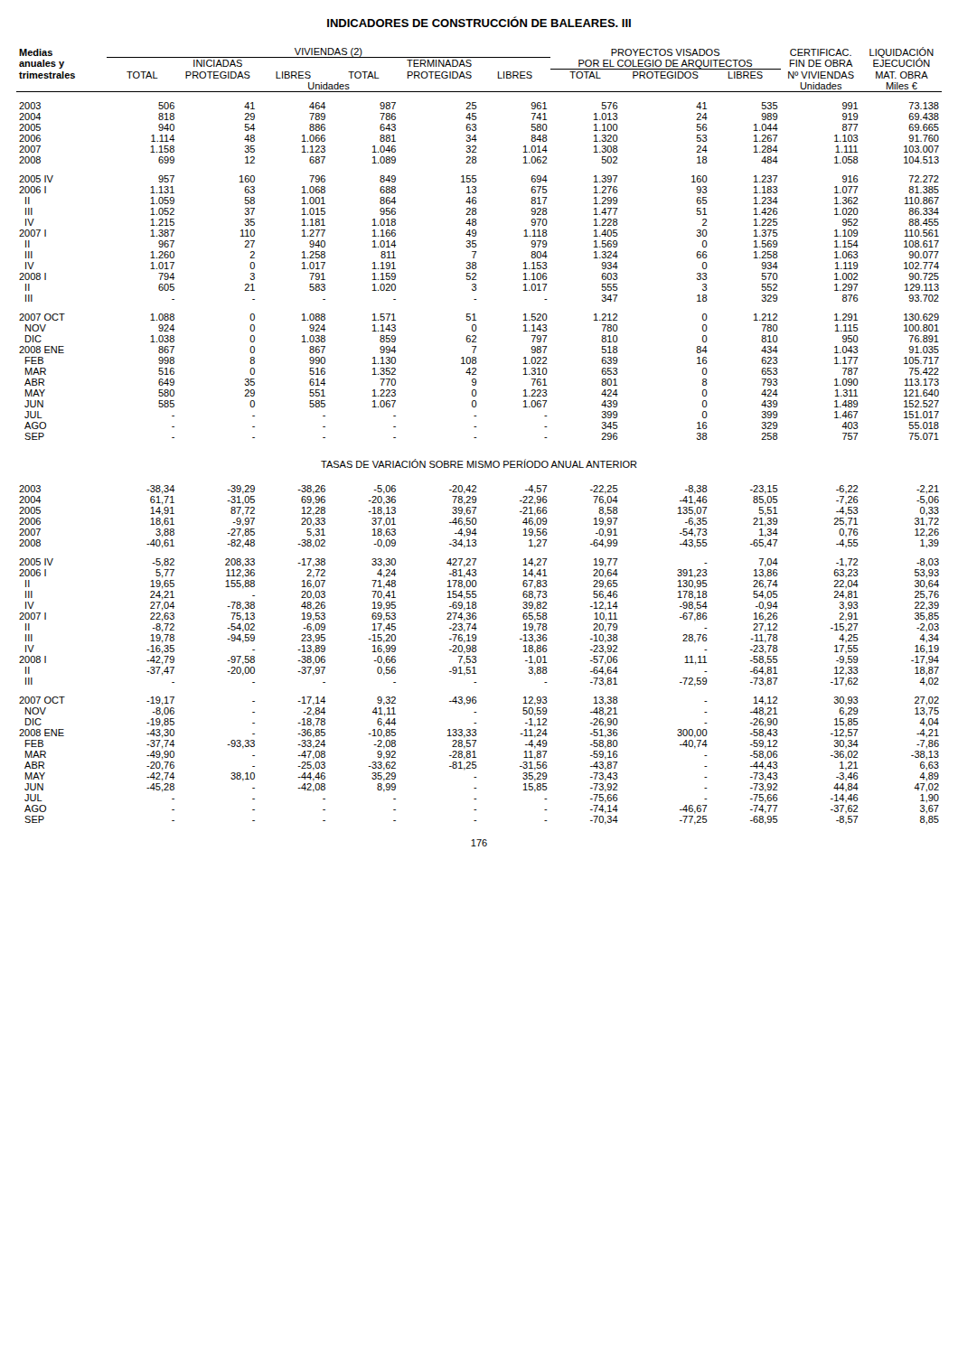INDICADORES DE CONSTRUCCIÓN DE BALEARES. III
| Medias | VIVIENDAS (2) | PROYECTOS VISADOS | CERTIFICAC. | LIQUIDACIÓN |
| anuales y | INICIADAS | TERMINADAS | POR EL COLEGIO DE ARQUITECTOS | FIN DE OBRA | EJECUCIÓN |
| trimestrales | TOTAL | PROTEGIDAS | LIBRES | TOTAL | PROTEGIDAS | LIBRES | TOTAL | PROTEGIDOS | LIBRES | Nº VIVIENDAS | MAT. OBRA |
| | Unidades | | Unidades | Miles € |
| 2003 | 506 | 41 | 464 | 987 | 25 | 961 | 576 | 41 | 535 | 991 | 73.138 |
| 2004 | 818 | 29 | 789 | 786 | 45 | 741 | 1.013 | 24 | 989 | 919 | 69.438 |
| 2005 | 940 | 54 | 886 | 643 | 63 | 580 | 1.100 | 56 | 1.044 | 877 | 69.665 |
| 2006 | 1.114 | 48 | 1.066 | 881 | 34 | 848 | 1.320 | 53 | 1.267 | 1.103 | 91.760 |
| 2007 | 1.158 | 35 | 1.123 | 1.046 | 32 | 1.014 | 1.308 | 24 | 1.284 | 1.111 | 103.007 |
| 2008 | 699 | 12 | 687 | 1.089 | 28 | 1.062 | 502 | 18 | 484 | 1.058 | 104.513 |
| 2005 IV | 957 | 160 | 796 | 849 | 155 | 694 | 1.397 | 160 | 1.237 | 916 | 72.272 |
| 2006 I | 1.131 | 63 | 1.068 | 688 | 13 | 675 | 1.276 | 93 | 1.183 | 1.077 | 81.385 |
| II | 1.059 | 58 | 1.001 | 864 | 46 | 817 | 1.299 | 65 | 1.234 | 1.362 | 110.867 |
| III | 1.052 | 37 | 1.015 | 956 | 28 | 928 | 1.477 | 51 | 1.426 | 1.020 | 86.334 |
| IV | 1.215 | 35 | 1.181 | 1.018 | 48 | 970 | 1.228 | 2 | 1.225 | 952 | 88.455 |
| 2007 I | 1.387 | 110 | 1.277 | 1.166 | 49 | 1.118 | 1.405 | 30 | 1.375 | 1.109 | 110.561 |
| II | 967 | 27 | 940 | 1.014 | 35 | 979 | 1.569 | 0 | 1.569 | 1.154 | 108.617 |
| III | 1.260 | 2 | 1.258 | 811 | 7 | 804 | 1.324 | 66 | 1.258 | 1.063 | 90.077 |
| IV | 1.017 | 0 | 1.017 | 1.191 | 38 | 1.153 | 934 | 0 | 934 | 1.119 | 102.774 |
| 2008 I | 794 | 3 | 791 | 1.159 | 52 | 1.106 | 603 | 33 | 570 | 1.002 | 90.725 |
| II | 605 | 21 | 583 | 1.020 | 3 | 1.017 | 555 | 3 | 552 | 1.297 | 129.113 |
| III | - | - | - | - | - | - | 347 | 18 | 329 | 876 | 93.702 |
| 2007 OCT | 1.088 | 0 | 1.088 | 1.571 | 51 | 1.520 | 1.212 | 0 | 1.212 | 1.291 | 130.629 |
| NOV | 924 | 0 | 924 | 1.143 | 0 | 1.143 | 780 | 0 | 780 | 1.115 | 100.801 |
| DIC | 1.038 | 0 | 1.038 | 859 | 62 | 797 | 810 | 0 | 810 | 950 | 76.891 |
| 2008 ENE | 867 | 0 | 867 | 994 | 7 | 987 | 518 | 84 | 434 | 1.043 | 91.035 |
| FEB | 998 | 8 | 990 | 1.130 | 108 | 1.022 | 639 | 16 | 623 | 1.177 | 105.717 |
| MAR | 516 | 0 | 516 | 1.352 | 42 | 1.310 | 653 | 0 | 653 | 787 | 75.422 |
| ABR | 649 | 35 | 614 | 770 | 9 | 761 | 801 | 8 | 793 | 1.090 | 113.173 |
| MAY | 580 | 29 | 551 | 1.223 | 0 | 1.223 | 424 | 0 | 424 | 1.311 | 121.640 |
| JUN | 585 | 0 | 585 | 1.067 | 0 | 1.067 | 439 | 0 | 439 | 1.489 | 152.527 |
| JUL | - | - | - | - | - | - | 399 | 0 | 399 | 1.467 | 151.017 |
| AGO | - | - | - | - | - | - | 345 | 16 | 329 | 403 | 55.018 |
| SEP | - | - | - | - | - | - | 296 | 38 | 258 | 757 | 75.071 |
| TASAS DE VARIACIÓN SOBRE MISMO PERÍODO ANUAL ANTERIOR |
| 2003 | -38,34 | -39,29 | -38,26 | -5,06 | -20,42 | -4,57 | -22,25 | -8,38 | -23,15 | -6,22 | -2,21 |
| 2004 | 61,71 | -31,05 | 69,96 | -20,36 | 78,29 | -22,96 | 76,04 | -41,46 | 85,05 | -7,26 | -5,06 |
| 2005 | 14,91 | 87,72 | 12,28 | -18,13 | 39,67 | -21,66 | 8,58 | 135,07 | 5,51 | -4,53 | 0,33 |
| 2006 | 18,61 | -9,97 | 20,33 | 37,01 | -46,50 | 46,09 | 19,97 | -6,35 | 21,39 | 25,71 | 31,72 |
| 2007 | 3,88 | -27,85 | 5,31 | 18,63 | -4,94 | 19,56 | -0,91 | -54,73 | 1,34 | 0,76 | 12,26 |
| 2008 | -40,61 | -82,48 | -38,02 | -0,09 | -34,13 | 1,27 | -64,99 | -43,55 | -65,47 | -4,55 | 1,39 |
| 2005 IV | -5,82 | 208,33 | -17,38 | 33,30 | 427,27 | 14,27 | 19,77 | - | 7,04 | -1,72 | -8,03 |
| 2006 I | 5,77 | 112,36 | 2,72 | 4,24 | -81,43 | 14,41 | 20,64 | 391,23 | 13,86 | 63,23 | 53,93 |
| II | 19,65 | 155,88 | 16,07 | 71,48 | 178,00 | 67,83 | 29,65 | 130,95 | 26,74 | 22,04 | 30,64 |
| III | 24,21 | - | 20,03 | 70,41 | 154,55 | 68,73 | 56,46 | 178,18 | 54,05 | 24,81 | 25,76 |
| IV | 27,04 | -78,38 | 48,26 | 19,95 | -69,18 | 39,82 | -12,14 | -98,54 | -0,94 | 3,93 | 22,39 |
| 2007 I | 22,63 | 75,13 | 19,53 | 69,53 | 274,36 | 65,58 | 10,11 | -67,86 | 16,26 | 2,91 | 35,85 |
| II | -8,72 | -54,02 | -6,09 | 17,45 | -23,74 | 19,78 | 20,79 | - | 27,12 | -15,27 | -2,03 |
| III | 19,78 | -94,59 | 23,95 | -15,20 | -76,19 | -13,36 | -10,38 | 28,76 | -11,78 | 4,25 | 4,34 |
| IV | -16,35 | - | -13,89 | 16,99 | -20,98 | 18,86 | -23,92 | - | -23,78 | 17,55 | 16,19 |
| 2008 I | -42,79 | -97,58 | -38,06 | -0,66 | 7,53 | -1,01 | -57,06 | 11,11 | -58,55 | -9,59 | -17,94 |
| II | -37,47 | -20,00 | -37,97 | 0,56 | -91,51 | 3,88 | -64,64 | - | -64,81 | 12,33 | 18,87 |
| III | - | - | - | - | - | - | -73,81 | -72,59 | -73,87 | -17,62 | 4,02 |
| 2007 OCT | -19,17 | - | -17,14 | 9,32 | -43,96 | 12,93 | 13,38 | - | 14,12 | 30,93 | 27,02 |
| NOV | -8,06 | - | -2,84 | 41,11 | - | 50,59 | -48,21 | - | -48,21 | 6,29 | 13,75 |
| DIC | -19,85 | - | -18,78 | 6,44 | - | -1,12 | -26,90 | - | -26,90 | 15,85 | 4,04 |
| 2008 ENE | -43,30 | - | -36,85 | -10,85 | 133,33 | -11,24 | -51,36 | 300,00 | -58,43 | -12,57 | -4,21 |
| FEB | -37,74 | -93,33 | -33,24 | -2,08 | 28,57 | -4,49 | -58,80 | -40,74 | -59,12 | 30,34 | -7,86 |
| MAR | -49,90 | - | -47,08 | 9,92 | -28,81 | 11,87 | -59,16 | - | -58,06 | -36,02 | -38,13 |
| ABR | -20,76 | - | -25,03 | -33,62 | -81,25 | -31,56 | -43,87 | - | -44,43 | 1,21 | 6,63 |
| MAY | -42,74 | 38,10 | -44,46 | 35,29 | - | 35,29 | -73,43 | - | -73,43 | -3,46 | 4,89 |
| JUN | -45,28 | - | -42,08 | 8,99 | - | 15,85 | -73,92 | - | -73,92 | 44,84 | 47,02 |
| JUL | - | - | - | - | - | - | -75,66 | - | -75,66 | -14,46 | 1,90 |
| AGO | - | - | - | - | - | - | -74,14 | -46,67 | -74,77 | -37,62 | 3,67 |
| SEP | - | - | - | - | - | - | -70,34 | -77,25 | -68,95 | -8,57 | 8,85 |
176